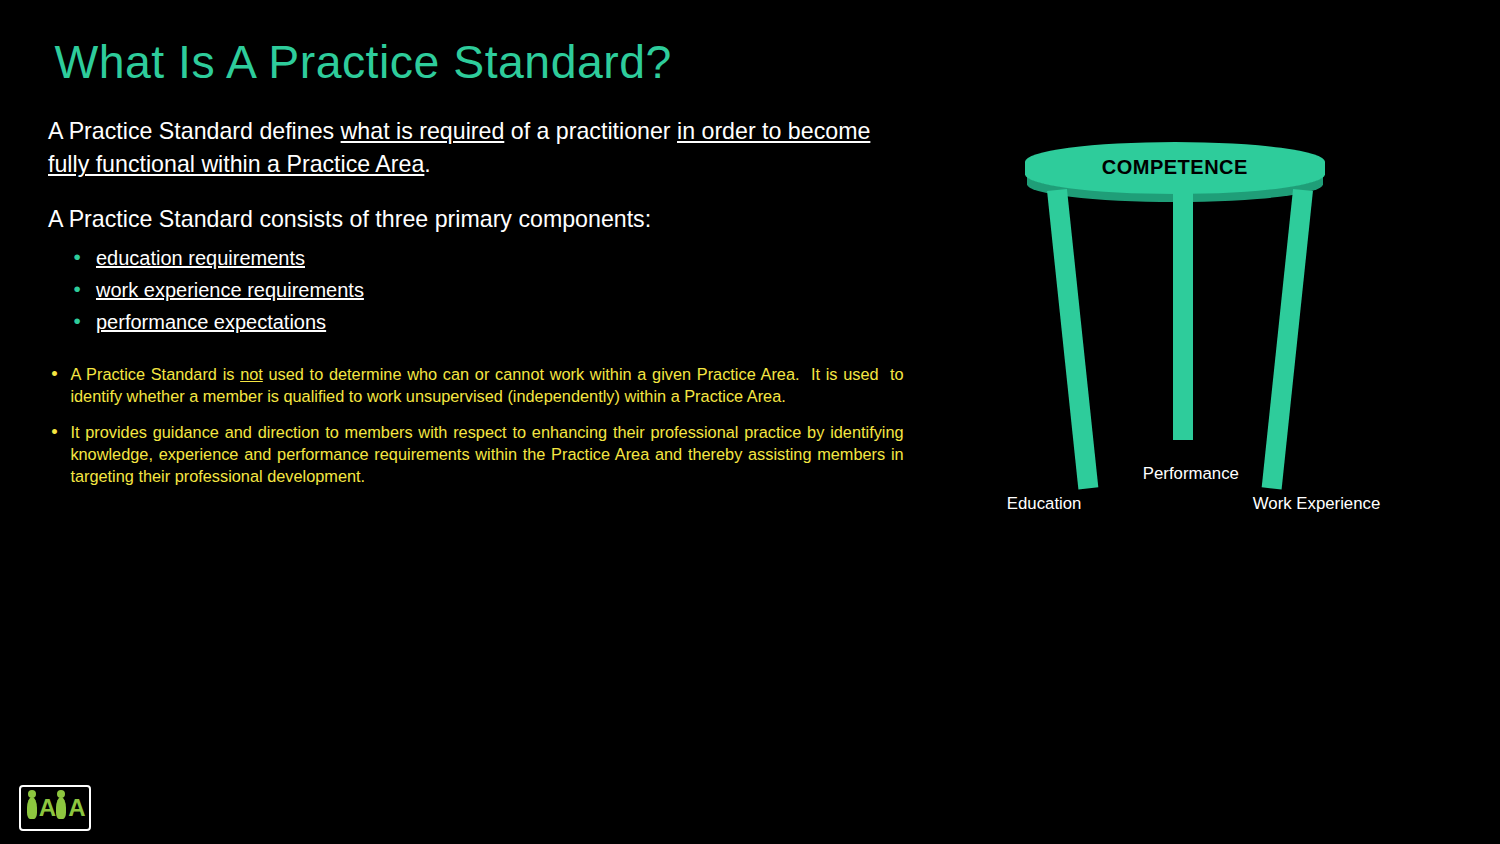What Is A Practice Standard?
A Practice Standard defines what is required of a practitioner in order to become fully functional within a Practice Area.
A Practice Standard consists of three primary components:
education requirements
work experience requirements
performance expectations
A Practice Standard is not used to determine who can or cannot work within a given Practice Area. It is used to identify whether a member is qualified to work unsupervised (independently) within a Practice Area.
It provides guidance and direction to members with respect to enhancing their professional practice by identifying knowledge, experience and performance requirements within the Practice Area and thereby assisting members in targeting their professional development.
COMPETENCE
Education
Performance
Work Experience
A A